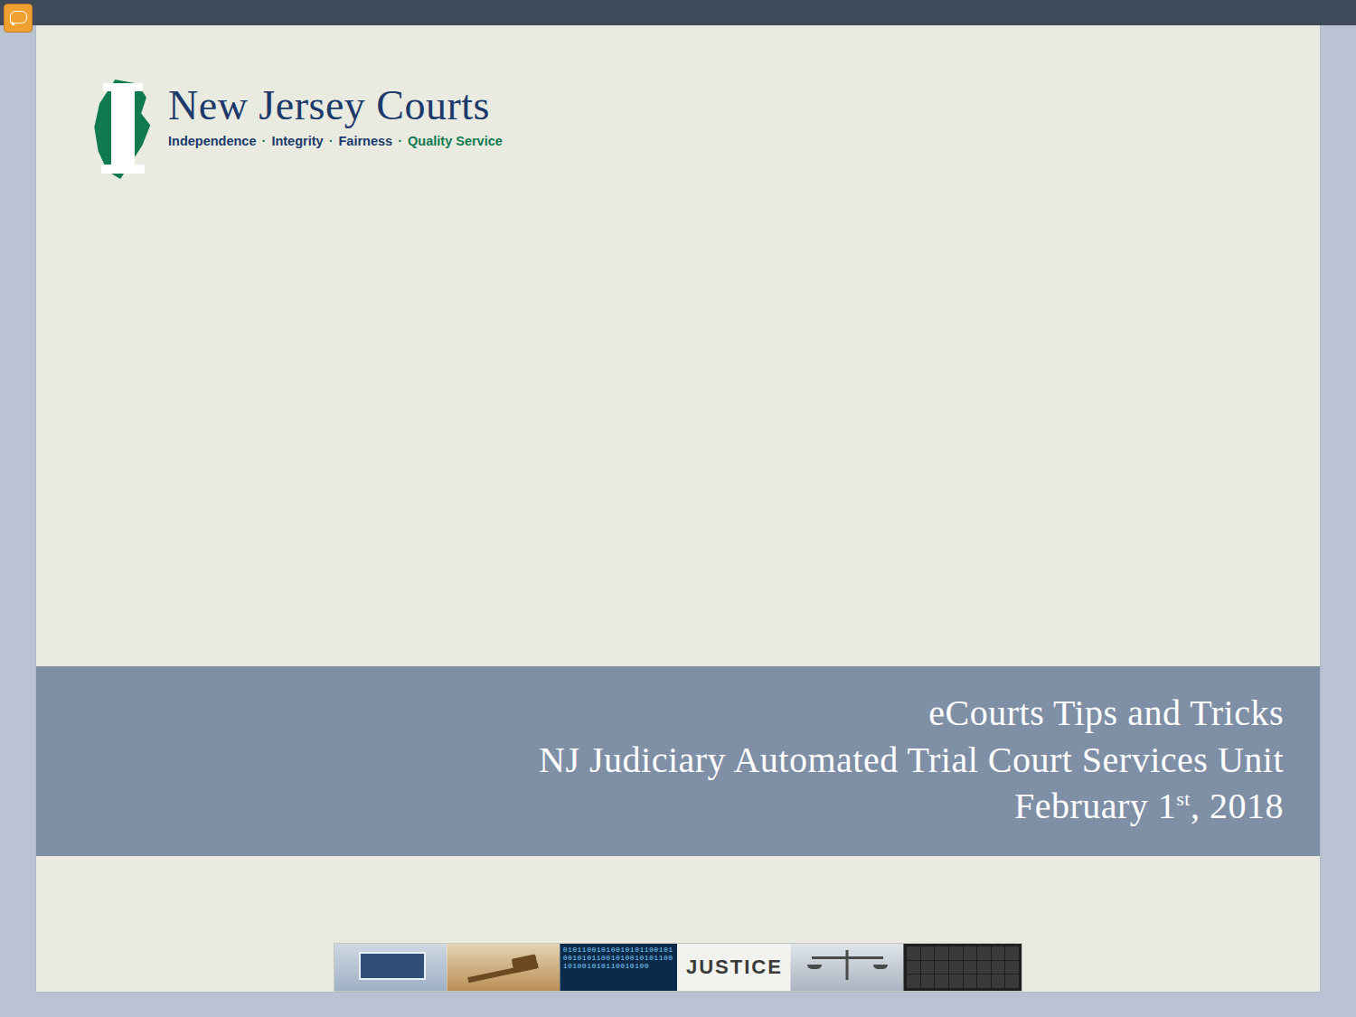New Jersey Courts
Independence · Integrity · Fairness · Quality Service
eCourts Tips and Tricks
NJ Judiciary Automated Trial Court Services Unit
February 1st, 2018
0101100101001010110010100101011001010010101100101001010110010100
JUSTICE